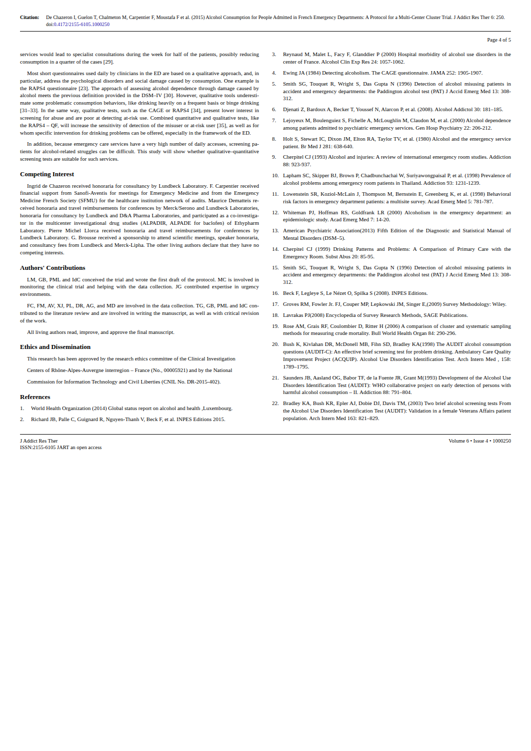Citation: De Chazeron I, Guelon T, Chalmeton M, Carpentier F, Moustafa F et al. (2015) Alcohol Consumption for People Admitted in French Emergency Departments: A Protocol for a Multi-Center Cluster Trial. J Addict Res Ther 6: 250. doi:0.4172/2155-6105.1000250
Page 4 of 5
services would lead to specialist consultations during the week for half of the patients, possibly reducing consumption in a quarter of the cases [29].
Most short questionnaires used daily by clinicians in the ED are based on a qualitative approach, and, in particular, address the psychological disorders and social damage caused by consumption. One example is the RAPS4 questionnaire [23]. The approach of assessing alcohol dependence through damage caused by alcohol meets the previous definition provided in the DSM–IV [30]. However, qualitative tools underestimate some problematic consumption behaviors, like drinking heavily on a frequent basis or binge drinking [31–33]. In the same way, qualitative tests, such as the CAGE or RAPS4 [34], present lower interest in screening for abuse and are poor at detecting at-risk use. Combined quantitative and qualitative tests, like the RAPS4 – QF, will increase the sensitivity of detection of the misuser or at-risk user [35], as well as for whom specific intervention for drinking problems can be offered, especially in the framework of the ED.
In addition, because emergency care services have a very high number of daily accesses, screening patients for alcohol-related struggles can be difficult. This study will show whether qualitative–quantitative screening tests are suitable for such services.
Competing Interest
Ingrid de Chazeron received honoraria for consultancy by Lundbeck Laboratory. F. Carpentier received financial support from Sanofi-Aventis for meetings for Emergency Medicine and from the Emergency Medicine French Society (SFMU) for the healthcare institution network of audits. Maurice Dematteis received honoraria and travel reimbursements for conferences by Merck/Serono and Lundbeck Laboratories, honoraria for consultancy by Lundbeck and D&A Pharma Laboratories, and participated as a co-investigator in the multicenter investigational drug studies (ALPADIR, ALPADE for baclofen) of Ethypharm Laboratory. Pierre Michel Llorca received honoraria and travel reimbursements for conferences by Lundbeck Laboratory. G. Brousse received a sponsorship to attend scientific meetings, speaker honoraria, and consultancy fees from Lundbeck and Merck-Lipha. The other living authors declare that they have no competing interests.
Authors' Contributions
LM, GB, PML and IdC conceived the trial and wrote the first draft of the protocol. MC is involved in monitoring the clinical trial and helping with the data collection. JG contributed expertise in urgency environments.
FC, FM, AV, XJ, PL, DR, AG, and MD are involved in the data collection. TG, GB, PML and IdC contributed to the literature review and are involved in writing the manuscript, as well as with critical revision of the work.
All living authors read, improve, and approve the final manuscript.
Ethics and Dissemination
This research has been approved by the research ethics committee of the Clinical Investigation
Centers of Rhône-Alpes-Auvergne interregion – France (No., 00005921) and by the National
Commission for Information Technology and Civil Liberties (CNIL No. DR-2015-402).
References
World Health Organization (2014) Global status report on alcohol and health ,Luxembourg.
Richard JB, Palle C, Guignard R, Nguyen-Thanh V, Beck F, et al. INPES Editions 2015.
Reynaud M, Malet L, Facy F, Glanddier P (2000) Hospital morbidity of alcohol use disorders in the center of France. Alcohol Clin Exp Res 24: 1057-1062.
Ewing JA (1984) Detecting alcoholism. The CAGE questionnaire. JAMA 252: 1905-1907.
Smith SG, Touquet R, Wright S, Das Gupta N (1996) Detection of alcohol misusing patients in accident and emergency departments: the Paddington alcohol test (PAT) J Accid Emerg Med 13: 308-312.
Djenati Z, Bardoux A, Becker T, Youssef N, Alarcon P, et al. (2008). Alcohol Addictol 30: 181–185.
Lejoyeux M, Boulenguiez S, Fichelle A, McLoughlin M, Claudon M, et al. (2000) Alcohol dependence among patients admitted to psychiatric emergency services. Gen Hosp Psychiatry 22: 206-212.
Holt S, Stewart IC, Dixon JM, Elton RA, Taylor TV, et al. (1980) Alcohol and the emergency service patient. Br Med J 281: 638-640.
Cherpitel CJ (1993) Alcohol and injuries: A review of international emergency room studies. Addiction 88: 923-937.
Lapham SC, Skipper BJ, Brown P, Chadbunchachai W, Suriyawongpaisal P, et al. (1998) Prevalence of alcohol problems among emergency room patients in Thailand. Addiction 93: 1231-1239.
Lowenstein SR, Koziol-McLain J, Thompson M, Bernstein E, Greenberg K, et al. (1998) Behavioral risk factors in emergency department patients: a multisite survey. Acad Emerg Med 5: 781-787.
Whiteman PJ, Hoffman RS, Goldfrank LR (2000) Alcoholism in the emergency department: an epidemiologic study. Acad Emerg Med 7: 14-20.
American Psychiatric Association(2013) Fifth Edition of the Diagnostic and Statistical Manual of Mental Disorders (DSM–5).
Cherpitel CJ (1999) Drinking Patterns and Problems: A Comparison of Primary Care with the Emergency Room. Subst Abus 20: 85-95.
Smith SG, Touquet R, Wright S, Das Gupta N (1996) Detection of alcohol misusing patients in accident and emergency departments: the Paddington alcohol test (PAT) J Accid Emerg Med 13: 308-312.
Beck F, Legleye S, Le Nézet O, Spilka S (2008). INPES Editions.
Groves RM, Fowler Jr. FJ, Couper MP, Lepkowski JM, Singer E,(2009) Survey Methodology: Wiley.
Lavrakas PJ(2008) Encyclopedia of Survey Research Methods, SAGE Publications.
Rose AM, Grais RF, Coulombier D, Ritter H (2006) A comparison of cluster and systematic sampling methods for measuring crude mortality. Bull World Health Organ 84: 290-296.
Bush K, Kivlahan DR, McDonell MB, Fihn SD, Bradley KA(1998) The AUDIT alcohol consumption questions (AUDIT-C): An effective brief screening test for problem drinking. Ambulatory Care Quality Improvement Project (ACQUIP). Alcohol Use Disorders Identification Test. Arch Intern Med , 158: 1789–1795.
Saunders JB, Aasland OG, Babor TF, de la Fuente JR, Grant M(1993) Development of the Alcohol Use Disorders Identification Test (AUDIT): WHO collaborative project on early detection of persons with harmful alcohol consumption – II. Addiction 88: 791–804.
Bradley KA, Bush KR, Epler AJ, Dobie DJ, Davis TM, (2003) Two brief alcohol screening tests From the Alcohol Use Disorders Identification Test (AUDIT): Validation in a female Veterans Affairs patient population. Arch Intern Med 163: 821–829.
J Addict Res Ther
ISSN:2155-6105 JART an open access
Volume 6 • Issue 4 • 1000250